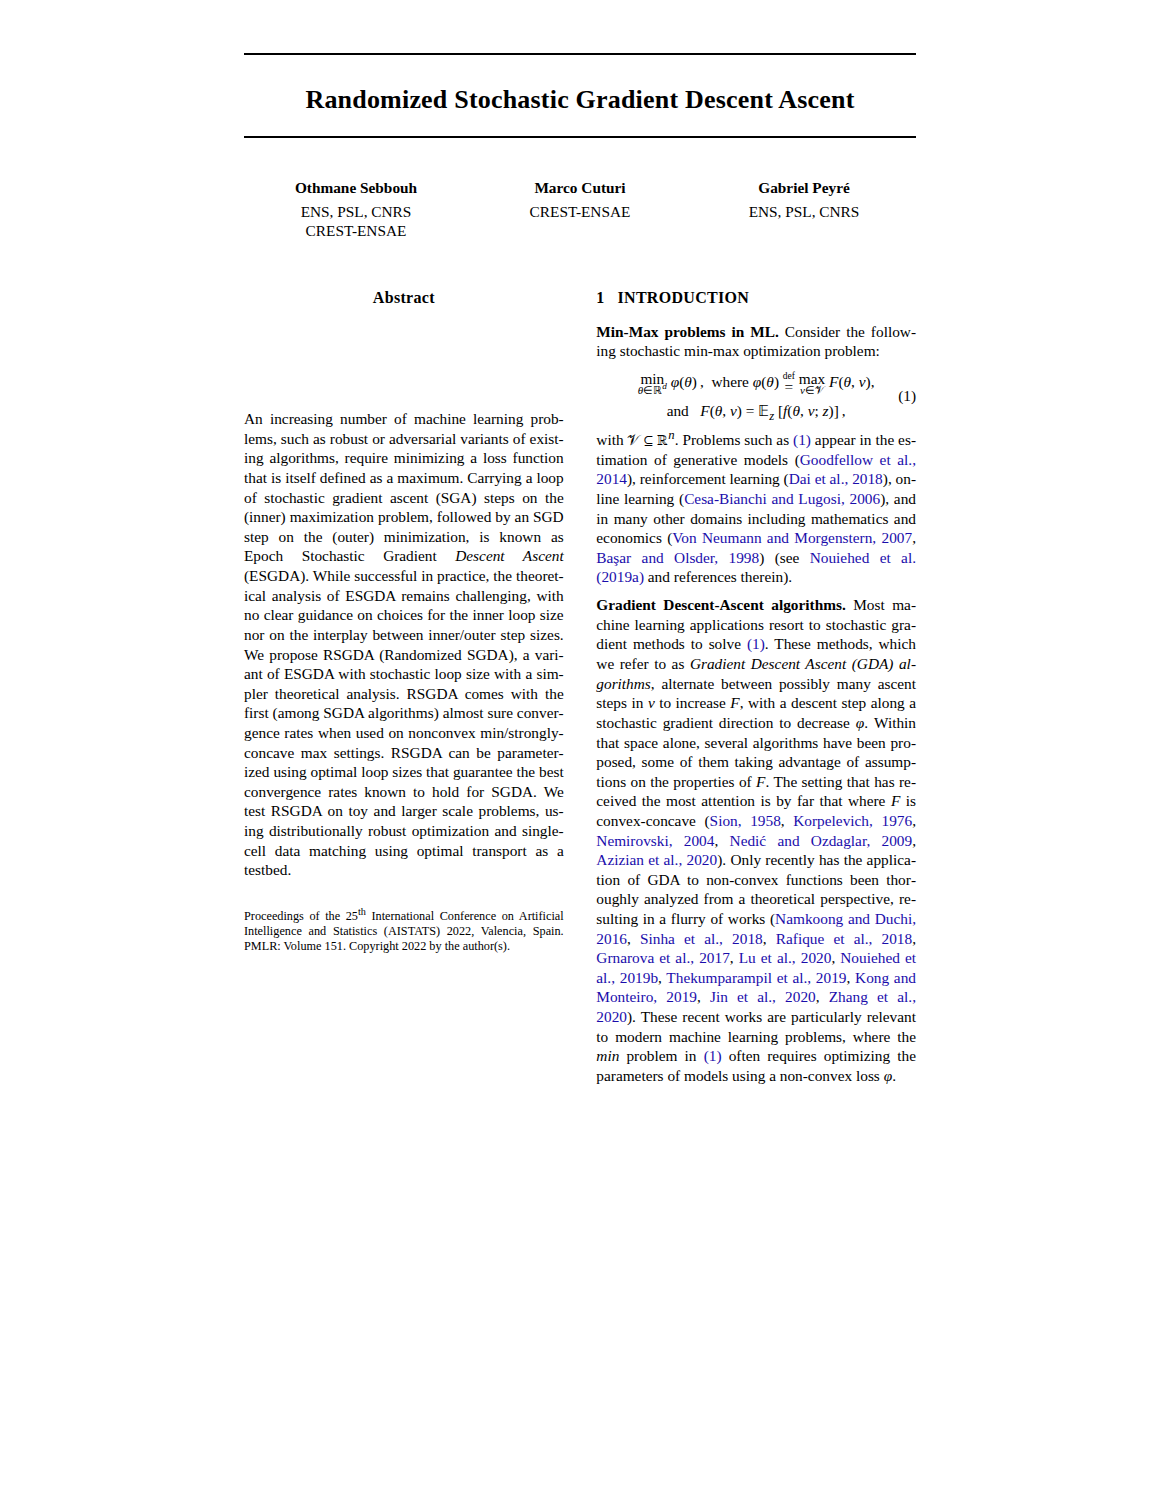Randomized Stochastic Gradient Descent Ascent
Othmane Sebbouh ENS, PSL, CNRS
CREST-ENSAE
Marco Cuturi CREST-ENSAE
Gabriel Peyré ENS, PSL, CNRS
Abstract
An increasing number of machine learning problems, such as robust or adversarial variants of existing algorithms, require minimizing a loss function that is itself defined as a maximum. Carrying a loop of stochastic gradient ascent (SGA) steps on the (inner) maximization problem, followed by an SGD step on the (outer) minimization, is known as Epoch Stochastic Gradient Descent Ascent (ESGDA). While successful in practice, the theoretical analysis of ESGDA remains challenging, with no clear guidance on choices for the inner loop size nor on the interplay between inner/outer step sizes. We propose RSGDA (Randomized SGDA), a variant of ESGDA with stochastic loop size with a simpler theoretical analysis. RSGDA comes with the first (among SGDA algorithms) almost sure convergence rates when used on nonconvex min/strongly-concave max settings. RSGDA can be parameterized using optimal loop sizes that guarantee the best convergence rates known to hold for SGDA. We test RSGDA on toy and larger scale problems, using distributionally robust optimization and single-cell data matching using optimal transport as a testbed.
Proceedings of the 25th International Conference on Artificial Intelligence and Statistics (AISTATS) 2022, Valencia, Spain. PMLR: Volume 151. Copyright 2022 by the author(s).
1 INTRODUCTION
Min-Max problems in ML. Consider the following stochastic min-max optimization problem:
min θ∈ℝd φ(θ) , where φ(θ) def = max v∈𝒱 F(θ, v), (1) and F(θ, v) = 𝔼z [f(θ, v; z)] ,
with 𝒱 ⊆ ℝn. Problems such as (1) appear in the estimation of generative models (Goodfellow et al., 2014), reinforcement learning (Dai et al., 2018), online learning (Cesa-Bianchi and Lugosi, 2006), and in many other domains including mathematics and economics (Von Neumann and Morgenstern, 2007, Başar and Olsder, 1998) (see Nouiehed et al. (2019a) and references therein).
Gradient Descent-Ascent algorithms. Most machine learning applications resort to stochastic gradient methods to solve (1). These methods, which we refer to as Gradient Descent Ascent (GDA) algorithms, alternate between possibly many ascent steps in v to increase F, with a descent step along a stochastic gradient direction to decrease φ. Within that space alone, several algorithms have been proposed, some of them taking advantage of assumptions on the properties of F. The setting that has received the most attention is by far that where F is convex-concave (Sion, 1958, Korpelevich, 1976, Nemirovski, 2004, Nedić and Ozdaglar, 2009, Azizian et al., 2020). Only recently has the application of GDA to non-convex functions been thoroughly analyzed from a theoretical perspective, resulting in a flurry of works (Namkoong and Duchi, 2016, Sinha et al., 2018, Rafique et al., 2018, Grnarova et al., 2017, Lu et al., 2020, Nouiehed et al., 2019b, Thekumparampil et al., 2019, Kong and Monteiro, 2019, Jin et al., 2020, Zhang et al., 2020). These recent works are particularly relevant to modern machine learning problems, where the min problem in (1) often requires optimizing the parameters of models using a non-convex loss φ.